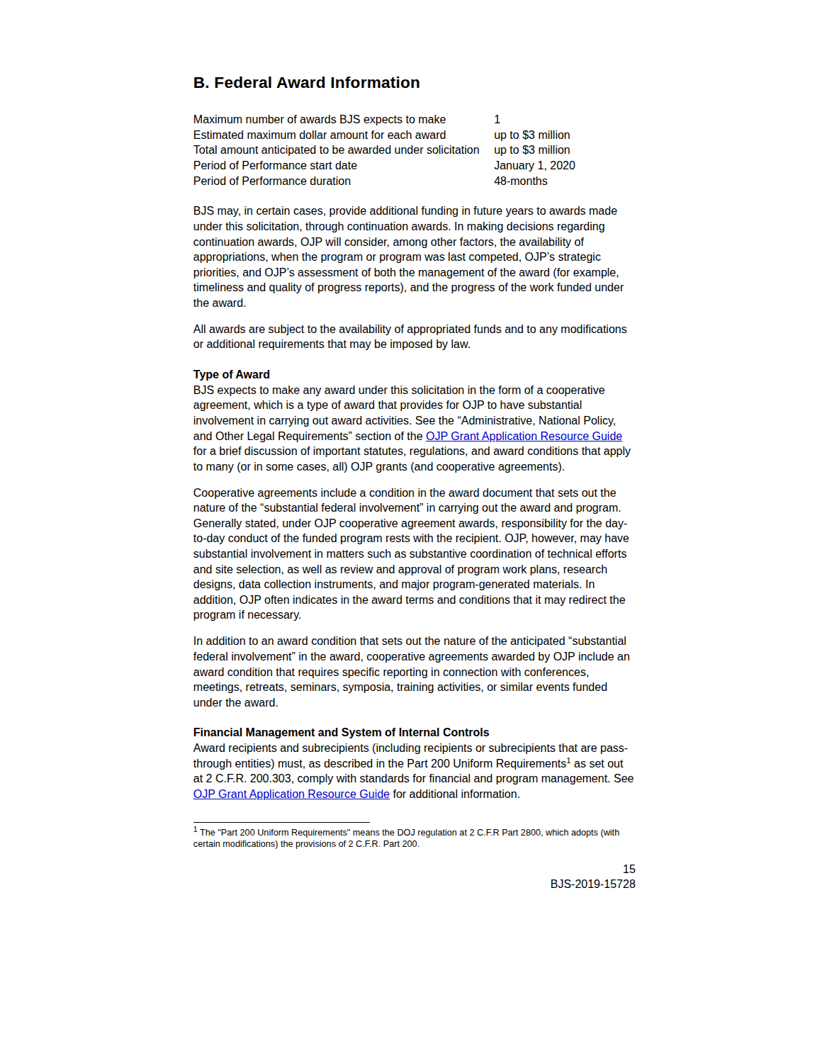B. Federal Award Information
| Maximum number of awards BJS expects to make | 1 |
| Estimated maximum dollar amount for each award | up to $3 million |
| Total amount anticipated to be awarded under solicitation | up to $3 million |
| Period of Performance start date | January 1, 2020 |
| Period of Performance duration | 48-months |
BJS may, in certain cases, provide additional funding in future years to awards made under this solicitation, through continuation awards. In making decisions regarding continuation awards, OJP will consider, among other factors, the availability of appropriations, when the program or program was last competed, OJP’s strategic priorities, and OJP’s assessment of both the management of the award (for example, timeliness and quality of progress reports), and the progress of the work funded under the award.
All awards are subject to the availability of appropriated funds and to any modifications or additional requirements that may be imposed by law.
Type of Award
BJS expects to make any award under this solicitation in the form of a cooperative agreement, which is a type of award that provides for OJP to have substantial involvement in carrying out award activities. See the “Administrative, National Policy, and Other Legal Requirements” section of the OJP Grant Application Resource Guide for a brief discussion of important statutes, regulations, and award conditions that apply to many (or in some cases, all) OJP grants (and cooperative agreements).
Cooperative agreements include a condition in the award document that sets out the nature of the “substantial federal involvement” in carrying out the award and program. Generally stated, under OJP cooperative agreement awards, responsibility for the day-to-day conduct of the funded program rests with the recipient. OJP, however, may have substantial involvement in matters such as substantive coordination of technical efforts and site selection, as well as review and approval of program work plans, research designs, data collection instruments, and major program-generated materials. In addition, OJP often indicates in the award terms and conditions that it may redirect the program if necessary.
In addition to an award condition that sets out the nature of the anticipated “substantial federal involvement” in the award, cooperative agreements awarded by OJP include an award condition that requires specific reporting in connection with conferences, meetings, retreats, seminars, symposia, training activities, or similar events funded under the award.
Financial Management and System of Internal Controls
Award recipients and subrecipients (including recipients or subrecipients that are pass-through entities) must, as described in the Part 200 Uniform Requirements1 as set out at 2 C.F.R. 200.303, comply with standards for financial and program management. See OJP Grant Application Resource Guide for additional information.
1 The "Part 200 Uniform Requirements" means the DOJ regulation at 2 C.F.R Part 2800, which adopts (with certain modifications) the provisions of 2 C.F.R. Part 200.
15
BJS-2019-15728